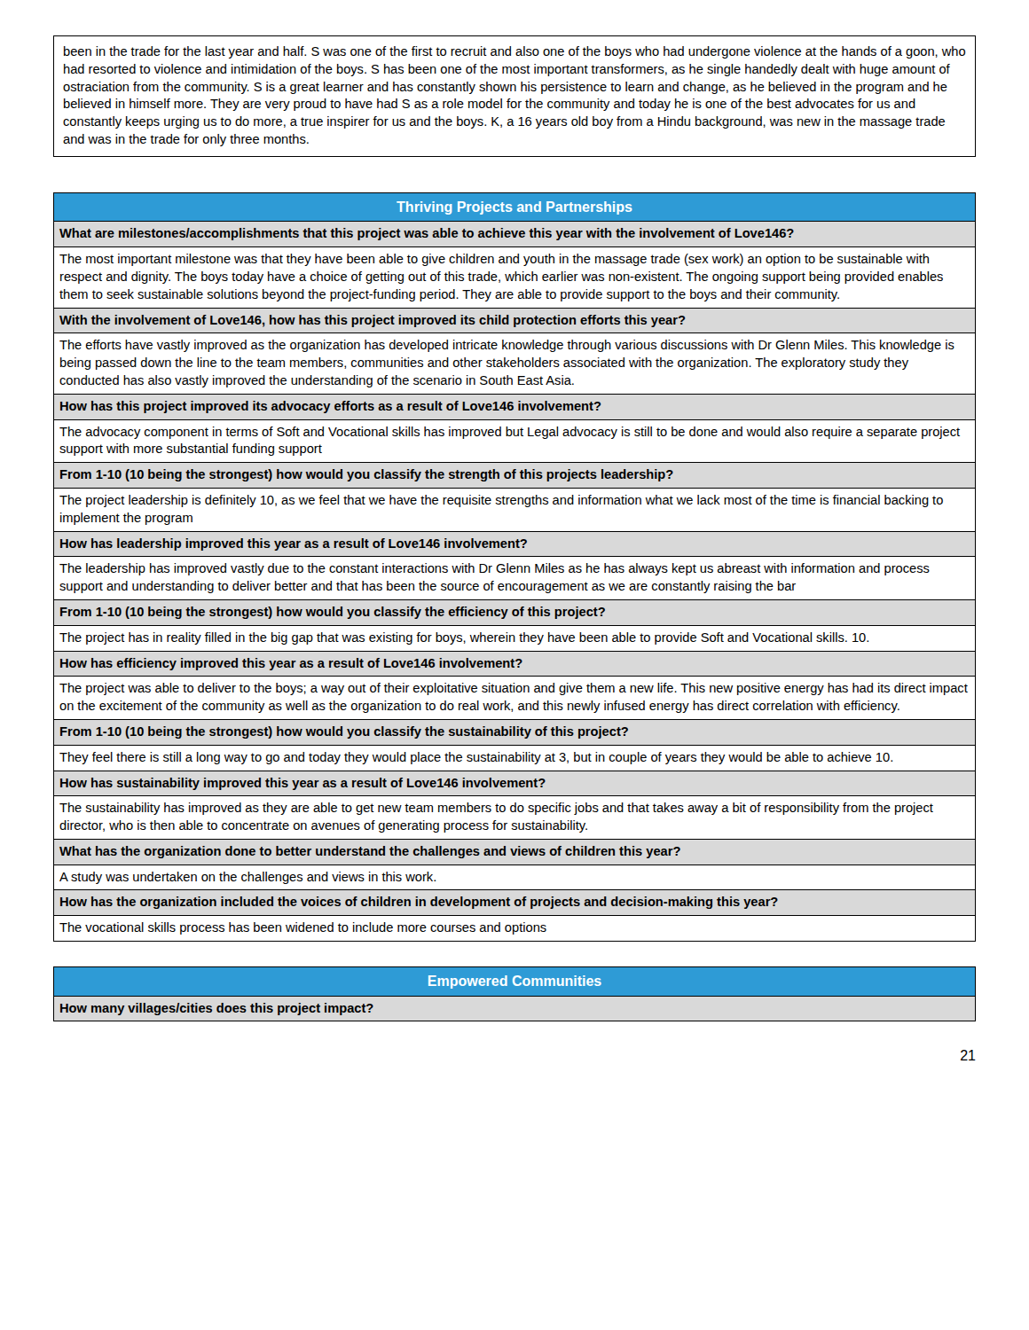been in the trade for the last year and half. S was one of the first to recruit and also one of the boys who had undergone violence at the hands of a goon, who had resorted to violence and intimidation of the boys. S has been one of the most important transformers, as he single handedly dealt with huge amount of ostraciation from the community. S is a great learner and has constantly shown his persistence to learn and change, as he believed in the program and he believed in himself more. They are very proud to have had S as a role model for the community and today he is one of the best advocates for us and constantly keeps urging us to do more, a true inspirer for us and the boys. K, a 16 years old boy from a Hindu background, was new in the massage trade and was in the trade for only three months.
| Thriving Projects and Partnerships |
| What are milestones/accomplishments that this project was able to achieve this year with the involvement of Love146? |
| The most important milestone was that they have been able to give children and youth in the massage trade (sex work) an option to be sustainable with respect and dignity. The boys today have a choice of getting out of this trade, which earlier was non-existent. The ongoing support being provided enables them to seek sustainable solutions beyond the project-funding period. They are able to provide support to the boys and their community. |
| With the involvement of Love146, how has this project improved its child protection efforts this year? |
| The efforts have vastly improved as the organization has developed intricate knowledge through various discussions with Dr Glenn Miles. This knowledge is being passed down the line to the team members, communities and other stakeholders associated with the organization. The exploratory study they conducted has also vastly improved the understanding of the scenario in South East Asia. |
| How has this project improved its advocacy efforts as a result of Love146 involvement? |
| The advocacy component in terms of Soft and Vocational skills has improved but Legal advocacy is still to be done and would also require a separate project support with more substantial funding support |
| From 1-10 (10 being the strongest) how would you classify the strength of this projects leadership? |
| The project leadership is definitely 10, as we feel that we have the requisite strengths and information what we lack most of the time is financial backing to implement the program |
| How has leadership improved this year as a result of Love146 involvement? |
| The leadership has improved vastly due to the constant interactions with Dr Glenn Miles as he has always kept us abreast with information and process support and understanding to deliver better and that has been the source of encouragement as we are constantly raising the bar |
| From 1-10 (10 being the strongest) how would you classify the efficiency of this project? |
| The project has in reality filled in the big gap that was existing for boys, wherein they have been able to provide Soft and Vocational skills. 10. |
| How has efficiency improved this year as a result of Love146 involvement? |
| The project was able to deliver to the boys; a way out of their exploitative situation and give them a new life. This new positive energy has had its direct impact on the excitement of the community as well as the organization to do real work, and this newly infused energy has direct correlation with efficiency. |
| From 1-10 (10 being the strongest) how would you classify the sustainability of this project? |
| They feel there is still a long way to go and today they would place the sustainability at 3, but in couple of years they would be able to achieve 10. |
| How has sustainability improved this year as a result of Love146 involvement? |
| The sustainability has improved as they are able to get new team members to do specific jobs and that takes away a bit of responsibility from the project director, who is then able to concentrate on avenues of generating process for sustainability. |
| What has the organization done to better understand the challenges and views of children this year? |
| A study was undertaken on the challenges and views in this work. |
| How has the organization included the voices of children in development of projects and decision-making this year? |
| The vocational skills process has been widened to include more courses and options |
| Empowered Communities |
| How many villages/cities does this project impact? |
21